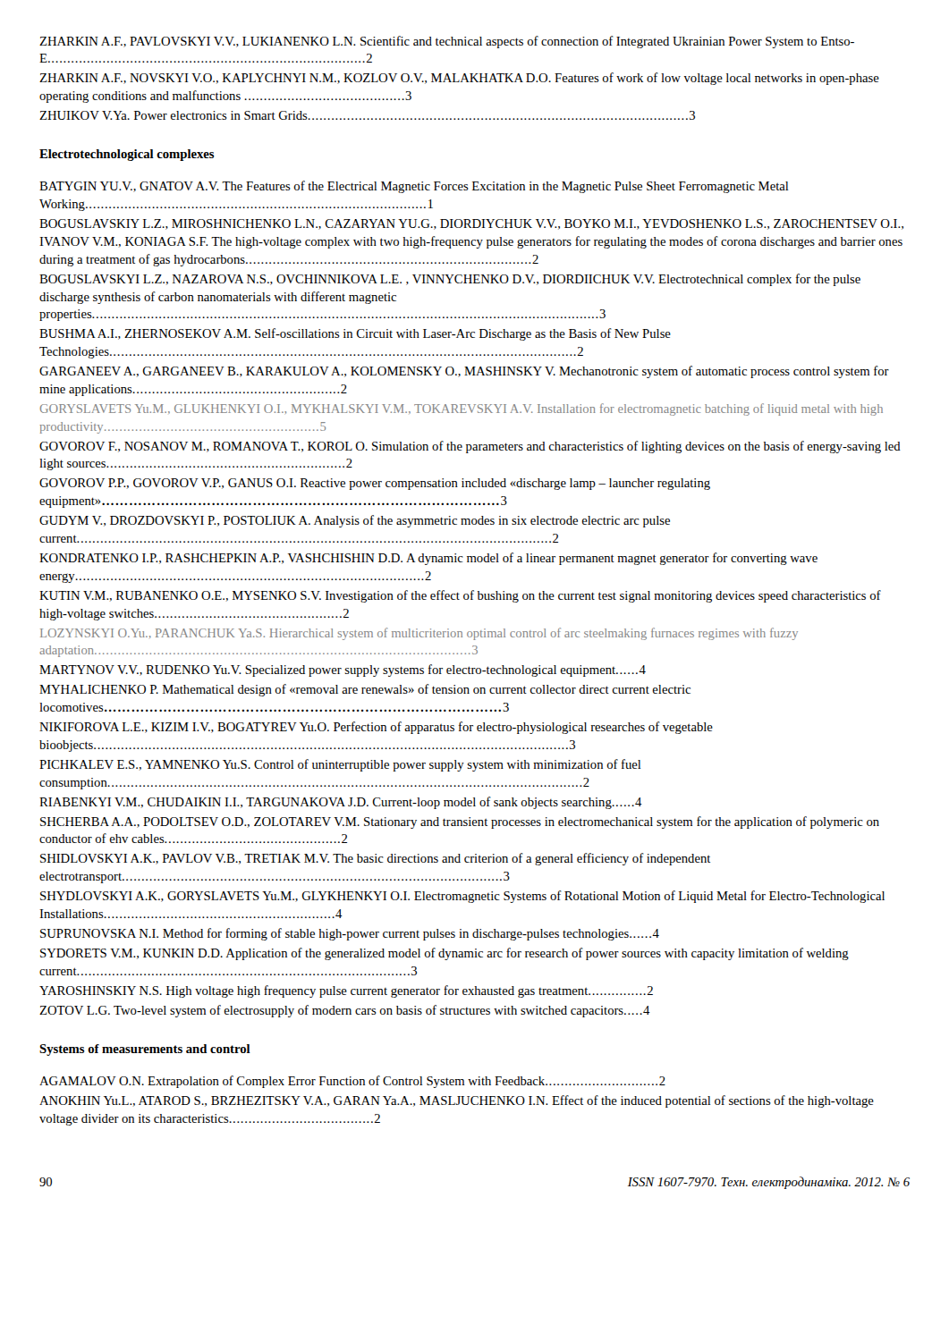ZHARKIN A.F., PAVLOVSKYI V.V., LUKIANENKO L.N. Scientific and technical aspects of connection of Integrated Ukrainian Power System to Entso-E................................................................................. 2
ZHARKIN A.F., NOVSKYI V.O., KAPLYCHNYI N.M., KOZLOV O.V., MALAKHATKA D.O. Features of work of low voltage local networks in open-phase operating conditions and malfunctions ......................................... 3
ZHUIKOV V.Ya. Power electronics in Smart Grids................................................................................................. 3
Electrotechnological complexes
BATYGIN YU.V., GNATOV A.V. The Features of the Electrical Magnetic Forces Excitation in the Magnetic Pulse Sheet Ferromagnetic Metal Working....................................................................................... 1
BOGUSLAVSKIY L.Z., MIROSHNICHENKO L.N., CAZARYAN YU.G., DIORDIYCHUK V.V., BOYKO M.I., YEVDOSHENKO L.S., ZAROCHENTSEV O.I., IVANOV V.M., KONIAGA S.F. The high-voltage complex with two high-frequency pulse generators for regulating the modes of corona discharges and barrier ones during a treatment of gas hydrocarbons......................................................................... 2
BOGUSLAVSKYI L.Z., NAZAROVA N.S., OVCHINNIKOVA L.E. , VINNYCHENKO D.V., DIORDIICHUK V.V. Electrotechnical complex for the pulse discharge synthesis of carbon nanomaterials with different magnetic properties................................................................................................................................. 3
BUSHMA A.I., ZHERNOSEKOV A.M. Self-oscillations in Circuit with Laser-Arc Discharge as the Basis of New Pulse Technologies....................................................................................................................... 2
GARGANEEV A., GARGANEEV B., KARAKULOV A., KOLOMENSKY O., MASHINSKY V. Mechanotronic system of automatic process control system for mine applications..................................................... 2
GORYSLAVETS Yu.M., GLUKHENKYI O.I., MYKHALSKYI V.M., TOKAREVSKYI A.V. Installation for electromagnetic batching of liquid metal with high productivity....................................................... 5
GOVOROV F., NOSANOV M., ROMANOVA T., KOROL O. Simulation of the parameters and characteristics of lighting devices on the basis of energy-saving led light sources............................................................. 2
GOVOROV P.P., GOVOROV V.P., GANUS O.I. Reactive power compensation included «discharge lamp – launcher regulating equipment»……………………………………………………………………………3
GUDYM V., DROZDOVSKYI P., POSTOLIUK A. Analysis of the asymmetric modes in six electrode electric arc pulse current......................................................................................................................... 2
KONDRATENKO I.P., RASHCHEPKIN A.P., VASHCHISHIN D.D. A dynamic model of a linear permanent magnet generator for converting wave energy......................................................................................... 2
KUTIN V.M., RUBANENKO O.E., MYSENKO S.V. Investigation of the effect of bushing on the current test signal monitoring devices speed characteristics of high-voltage switches................................................ 2
LOZYNSKYI O.Yu., PARANCHUK Ya.S. Hierarchical system of multicriterion optimal control of arc steelmaking furnaces regimes with fuzzy adaptation................................................................................................ 3
MARTYNOV V.V., RUDENKO Yu.V. Specialized power supply systems for electro-technological equipment...... 4
MYHALICHENKO P. Mathematical design of «removal are renewals» of tension on current collector direct current electric locomotives……………………………………………………………………………3
NIKIFOROVA L.E., KIZIM I.V., BOGATYREV Yu.O. Perfection of apparatus for electro-physiological researches of vegetable bioobjects......................................................................................................................... 3
PICHKALEV E.S., YAMNENKO Yu.S. Control of uninterruptible power supply system with minimization of fuel consumption......................................................................................................................... 2
RIABENKYI V.M., CHUDAIKIN I.I., TARGUNAKOVA J.D. Current-loop model of sank objects searching...... 4
SHCHERBA A.A., PODOLTSEV O.D., ZOLOTAREV V.M. Stationary and transient processes in electromechanical system for the application of polymeric on conductor of ehv cables............................................. 2
SHIDLOVSKYI A.K., PAVLOV V.B., TRETIAK M.V. The basic directions and criterion of a general efficiency of independent electrotransport................................................................................................. 3
SHYDLOVSKYI A.K., GORYSLAVETS Yu.M., GLYKHENKYI O.I. Electromagnetic Systems of Rotational Motion of Liquid Metal for Electro-Technological Installations........................................................... 4
SUPRUNOVSKA N.I. Method for forming of stable high-power current pulses in discharge-pulses technologies...... 4
SYDORETS V.M., KUNKIN D.D. Application of the generalized model of dynamic arc for research of power sources with capacity limitation of welding current..................................................................................... 3
YAROSHINSKIY N.S. High voltage high frequency pulse current generator for exhausted gas treatment............... 2
ZOTOV L.G. Two-level system of electrosupply of modern cars on basis of structures with switched capacitors..... 4
Systems of measurements and control
AGAMALOV O.N. Extrapolation of Complex Error Function of Control System with Feedback............................. 2
ANOKHIN Yu.L., ATAROD S., BRZHEZITSKY V.A., GARAN Ya.A., MASLJUCHENKO I.N. Effect of the induced potential of sections of the high-voltage voltage divider on its characteristics..................................... 2
90 ISSN 1607-7970. Техн. електродинаміка. 2012. № 6